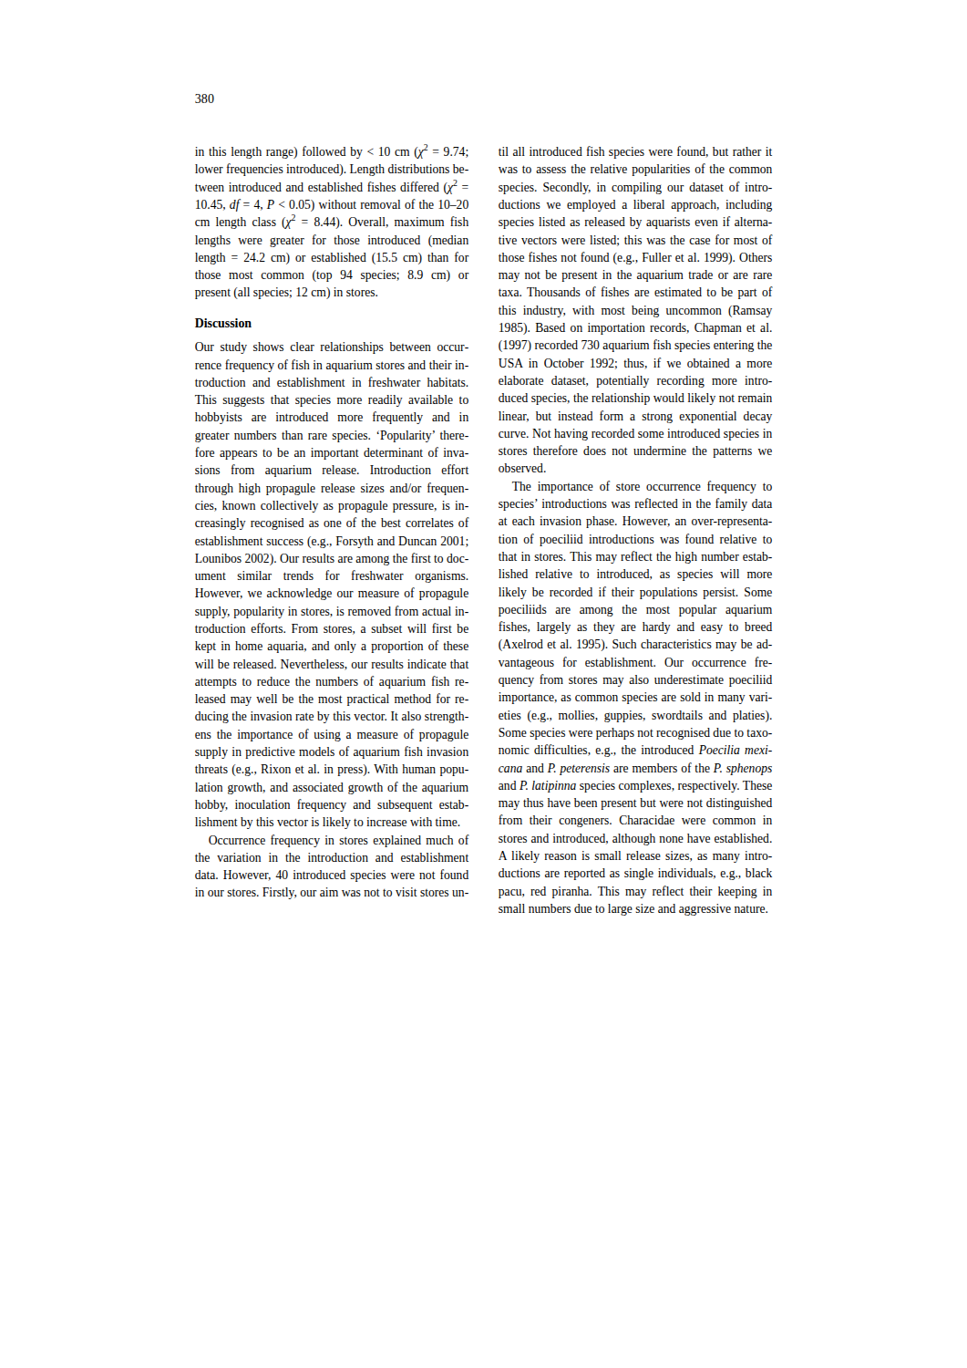380
in this length range) followed by < 10 cm (χ2 = 9.74; lower frequencies introduced). Length distributions between introduced and established fishes differed (χ2 = 10.45, df = 4, P < 0.05) without removal of the 10–20 cm length class (χ2 = 8.44). Overall, maximum fish lengths were greater for those introduced (median length = 24.2 cm) or established (15.5 cm) than for those most common (top 94 species; 8.9 cm) or present (all species; 12 cm) in stores.
Discussion
Our study shows clear relationships between occurrence frequency of fish in aquarium stores and their introduction and establishment in freshwater habitats. This suggests that species more readily available to hobbyists are introduced more frequently and in greater numbers than rare species. ‘Popularity’ therefore appears to be an important determinant of invasions from aquarium release. Introduction effort through high propagule release sizes and/or frequencies, known collectively as propagule pressure, is increasingly recognised as one of the best correlates of establishment success (e.g., Forsyth and Duncan 2001; Lounibos 2002). Our results are among the first to document similar trends for freshwater organisms. However, we acknowledge our measure of propagule supply, popularity in stores, is removed from actual introduction efforts. From stores, a subset will first be kept in home aquaria, and only a proportion of these will be released. Nevertheless, our results indicate that attempts to reduce the numbers of aquarium fish released may well be the most practical method for reducing the invasion rate by this vector. It also strengthens the importance of using a measure of propagule supply in predictive models of aquarium fish invasion threats (e.g., Rixon et al. in press). With human population growth, and associated growth of the aquarium hobby, inoculation frequency and subsequent establishment by this vector is likely to increase with time.
Occurrence frequency in stores explained much of the variation in the introduction and establishment data. However, 40 introduced species were not found in our stores. Firstly, our aim was not to visit stores until all introduced fish species were found, but rather it was to assess the relative popularities of the common species. Secondly, in compiling our dataset of introductions we employed a liberal approach, including species listed as released by aquarists even if alternative vectors were listed; this was the case for most of those fishes not found (e.g., Fuller et al. 1999). Others may not be present in the aquarium trade or are rare taxa. Thousands of fishes are estimated to be part of this industry, with most being uncommon (Ramsay 1985). Based on importation records, Chapman et al. (1997) recorded 730 aquarium fish species entering the USA in October 1992; thus, if we obtained a more elaborate dataset, potentially recording more introduced species, the relationship would likely not remain linear, but instead form a strong exponential decay curve. Not having recorded some introduced species in stores therefore does not undermine the patterns we observed.
The importance of store occurrence frequency to species’ introductions was reflected in the family data at each invasion phase. However, an over-representation of poeciliid introductions was found relative to that in stores. This may reflect the high number established relative to introduced, as species will more likely be recorded if their populations persist. Some poeciliids are among the most popular aquarium fishes, largely as they are hardy and easy to breed (Axelrod et al. 1995). Such characteristics may be advantageous for establishment. Our occurrence frequency from stores may also underestimate poeciliid importance, as common species are sold in many varieties (e.g., mollies, guppies, swordtails and platies). Some species were perhaps not recognised due to taxonomic difficulties, e.g., the introduced Poecilia mexicana and P. peterensis are members of the P. sphenops and P. latipinna species complexes, respectively. These may thus have been present but were not distinguished from their congeners. Characidae were common in stores and introduced, although none have established. A likely reason is small release sizes, as many introductions are reported as single individuals, e.g., black pacu, red piranha. This may reflect their keeping in small numbers due to large size and aggressive nature.